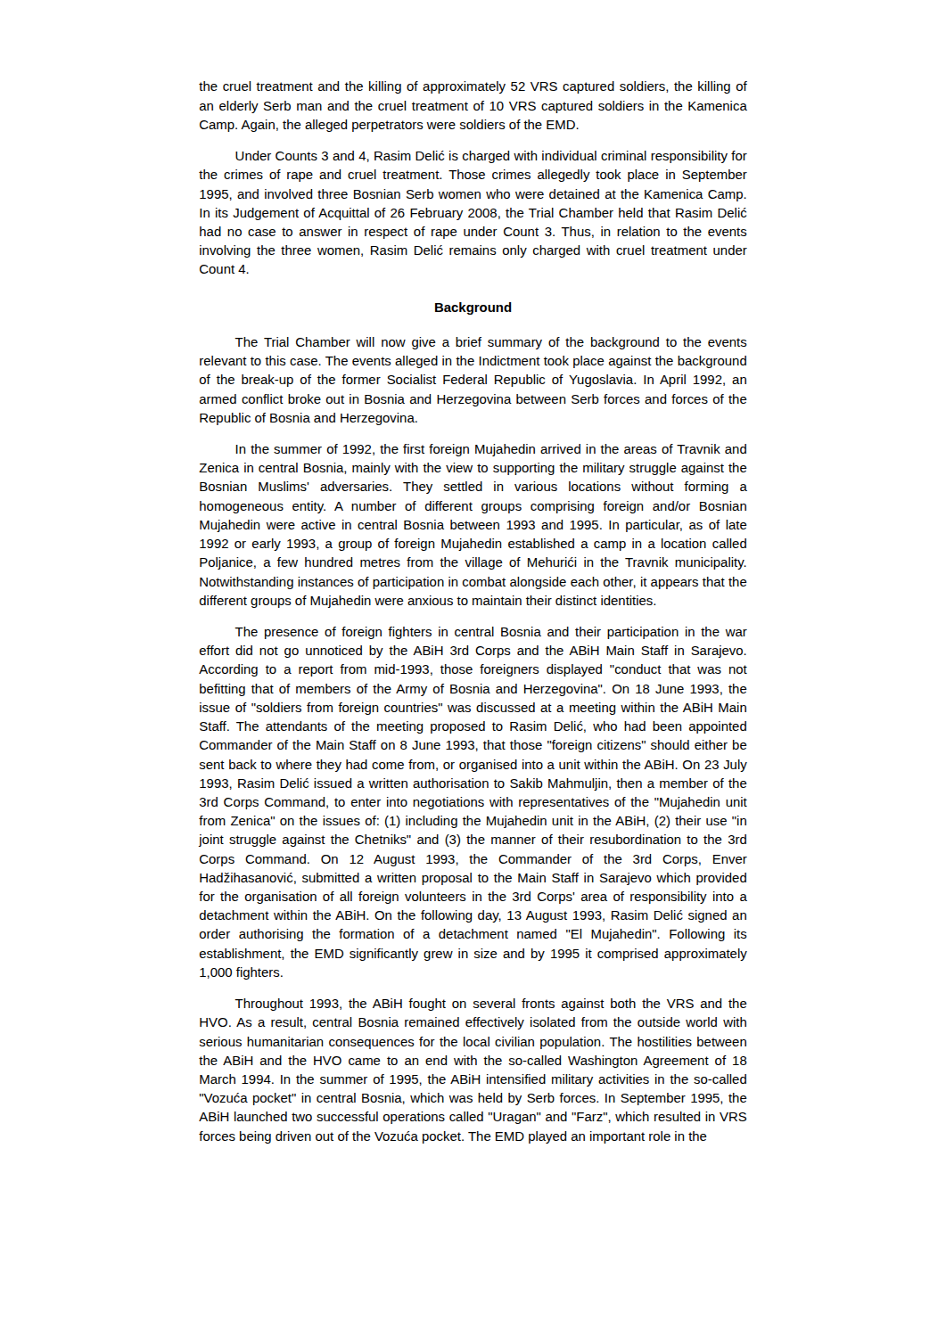the cruel treatment and the killing of approximately 52 VRS captured soldiers, the killing of an elderly Serb man and the cruel treatment of 10 VRS captured soldiers in the Kamenica Camp. Again, the alleged perpetrators were soldiers of the EMD.
Under Counts 3 and 4, Rasim Delić is charged with individual criminal responsibility for the crimes of rape and cruel treatment. Those crimes allegedly took place in September 1995, and involved three Bosnian Serb women who were detained at the Kamenica Camp. In its Judgement of Acquittal of 26 February 2008, the Trial Chamber held that Rasim Delić had no case to answer in respect of rape under Count 3. Thus, in relation to the events involving the three women, Rasim Delić remains only charged with cruel treatment under Count 4.
Background
The Trial Chamber will now give a brief summary of the background to the events relevant to this case. The events alleged in the Indictment took place against the background of the break-up of the former Socialist Federal Republic of Yugoslavia. In April 1992, an armed conflict broke out in Bosnia and Herzegovina between Serb forces and forces of the Republic of Bosnia and Herzegovina.
In the summer of 1992, the first foreign Mujahedin arrived in the areas of Travnik and Zenica in central Bosnia, mainly with the view to supporting the military struggle against the Bosnian Muslims' adversaries. They settled in various locations without forming a homogeneous entity. A number of different groups comprising foreign and/or Bosnian Mujahedin were active in central Bosnia between 1993 and 1995. In particular, as of late 1992 or early 1993, a group of foreign Mujahedin established a camp in a location called Poljanice, a few hundred metres from the village of Mehurići in the Travnik municipality. Notwithstanding instances of participation in combat alongside each other, it appears that the different groups of Mujahedin were anxious to maintain their distinct identities.
The presence of foreign fighters in central Bosnia and their participation in the war effort did not go unnoticed by the ABiH 3rd Corps and the ABiH Main Staff in Sarajevo. According to a report from mid-1993, those foreigners displayed "conduct that was not befitting that of members of the Army of Bosnia and Herzegovina". On 18 June 1993, the issue of "soldiers from foreign countries" was discussed at a meeting within the ABiH Main Staff. The attendants of the meeting proposed to Rasim Delić, who had been appointed Commander of the Main Staff on 8 June 1993, that those "foreign citizens" should either be sent back to where they had come from, or organised into a unit within the ABiH. On 23 July 1993, Rasim Delić issued a written authorisation to Sakib Mahmuljin, then a member of the 3rd Corps Command, to enter into negotiations with representatives of the "Mujahedin unit from Zenica" on the issues of: (1) including the Mujahedin unit in the ABiH, (2) their use "in joint struggle against the Chetniks" and (3) the manner of their resubordination to the 3rd Corps Command. On 12 August 1993, the Commander of the 3rd Corps, Enver Hadžihasanović, submitted a written proposal to the Main Staff in Sarajevo which provided for the organisation of all foreign volunteers in the 3rd Corps' area of responsibility into a detachment within the ABiH. On the following day, 13 August 1993, Rasim Delić signed an order authorising the formation of a detachment named "El Mujahedin". Following its establishment, the EMD significantly grew in size and by 1995 it comprised approximately 1,000 fighters.
Throughout 1993, the ABiH fought on several fronts against both the VRS and the HVO. As a result, central Bosnia remained effectively isolated from the outside world with serious humanitarian consequences for the local civilian population. The hostilities between the ABiH and the HVO came to an end with the so-called Washington Agreement of 18 March 1994. In the summer of 1995, the ABiH intensified military activities in the so-called "Vozuća pocket" in central Bosnia, which was held by Serb forces. In September 1995, the ABiH launched two successful operations called "Uragan" and "Farz", which resulted in VRS forces being driven out of the Vozuća pocket. The EMD played an important role in the